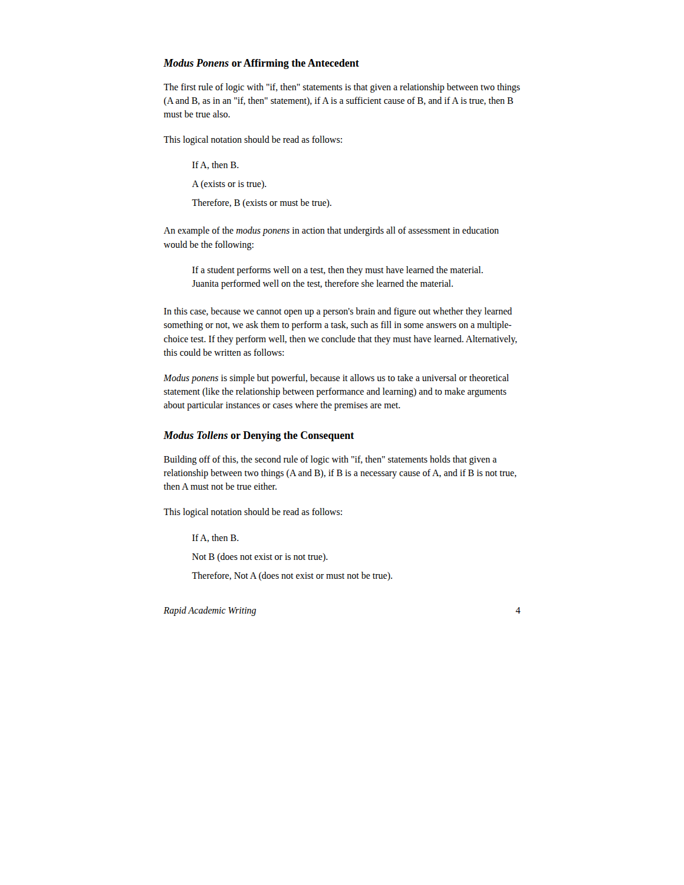Modus Ponens or Affirming the Antecedent
The first rule of logic with "if, then" statements is that given a relationship between two things (A and B, as in an "if, then" statement), if A is a sufficient cause of B, and if A is true, then B must be true also.
This logical notation should be read as follows:
If A, then B.
A (exists or is true).
Therefore, B (exists or must be true).
An example of the modus ponens in action that undergirds all of assessment in education would be the following:
If a student performs well on a test, then they must have learned the material. Juanita performed well on the test, therefore she learned the material.
In this case, because we cannot open up a person's brain and figure out whether they learned something or not, we ask them to perform a task, such as fill in some answers on a multiple-choice test. If they perform well, then we conclude that they must have learned. Alternatively, this could be written as follows:
Modus ponens is simple but powerful, because it allows us to take a universal or theoretical statement (like the relationship between performance and learning) and to make arguments about particular instances or cases where the premises are met.
Modus Tollens or Denying the Consequent
Building off of this, the second rule of logic with "if, then" statements holds that given a relationship between two things (A and B), if B is a necessary cause of A, and if B is not true, then A must not be true either.
This logical notation should be read as follows:
If A, then B.
Not B (does not exist or is not true).
Therefore, Not A (does not exist or must not be true).
Rapid Academic Writing 4